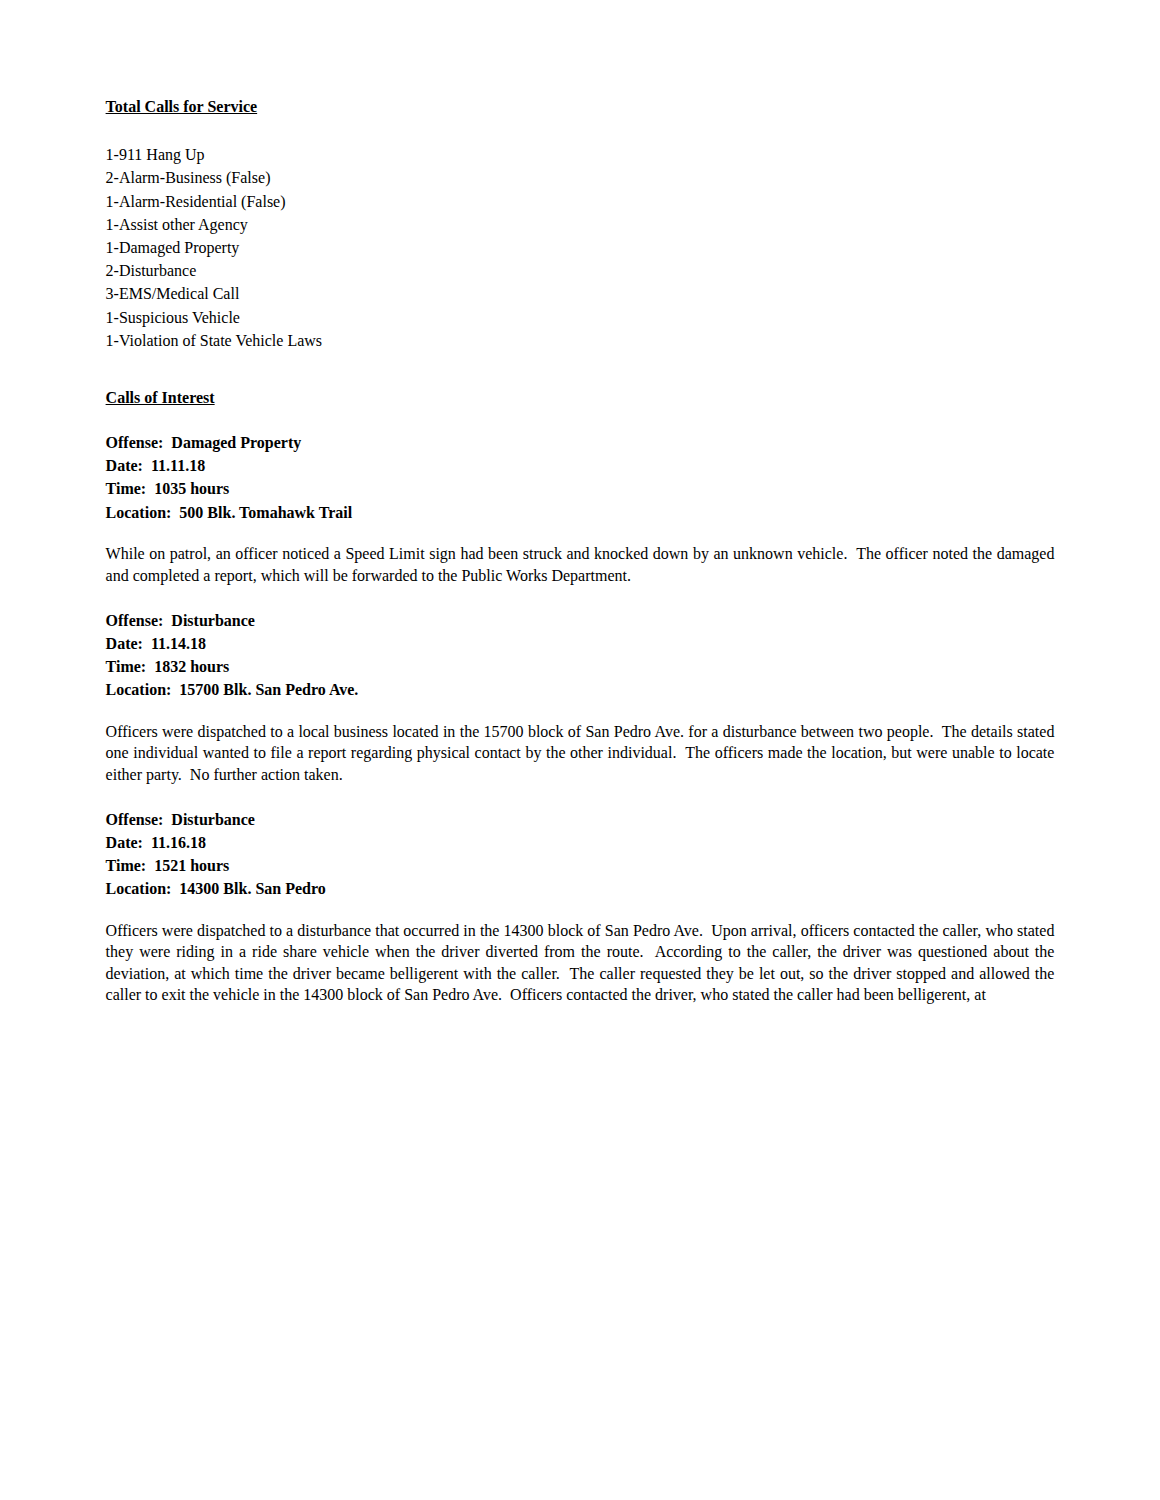Total Calls for Service
1-911 Hang Up
2-Alarm-Business (False)
1-Alarm-Residential (False)
1-Assist other Agency
1-Damaged Property
2-Disturbance
3-EMS/Medical Call
1-Suspicious Vehicle
1-Violation of State Vehicle Laws
Calls of Interest
Offense: Damaged Property
Date: 11.11.18
Time: 1035 hours
Location: 500 Blk. Tomahawk Trail
While on patrol, an officer noticed a Speed Limit sign had been struck and knocked down by an unknown vehicle. The officer noted the damaged and completed a report, which will be forwarded to the Public Works Department.
Offense: Disturbance
Date: 11.14.18
Time: 1832 hours
Location: 15700 Blk. San Pedro Ave.
Officers were dispatched to a local business located in the 15700 block of San Pedro Ave. for a disturbance between two people. The details stated one individual wanted to file a report regarding physical contact by the other individual. The officers made the location, but were unable to locate either party. No further action taken.
Offense: Disturbance
Date: 11.16.18
Time: 1521 hours
Location: 14300 Blk. San Pedro
Officers were dispatched to a disturbance that occurred in the 14300 block of San Pedro Ave. Upon arrival, officers contacted the caller, who stated they were riding in a ride share vehicle when the driver diverted from the route. According to the caller, the driver was questioned about the deviation, at which time the driver became belligerent with the caller. The caller requested they be let out, so the driver stopped and allowed the caller to exit the vehicle in the 14300 block of San Pedro Ave. Officers contacted the driver, who stated the caller had been belligerent, at